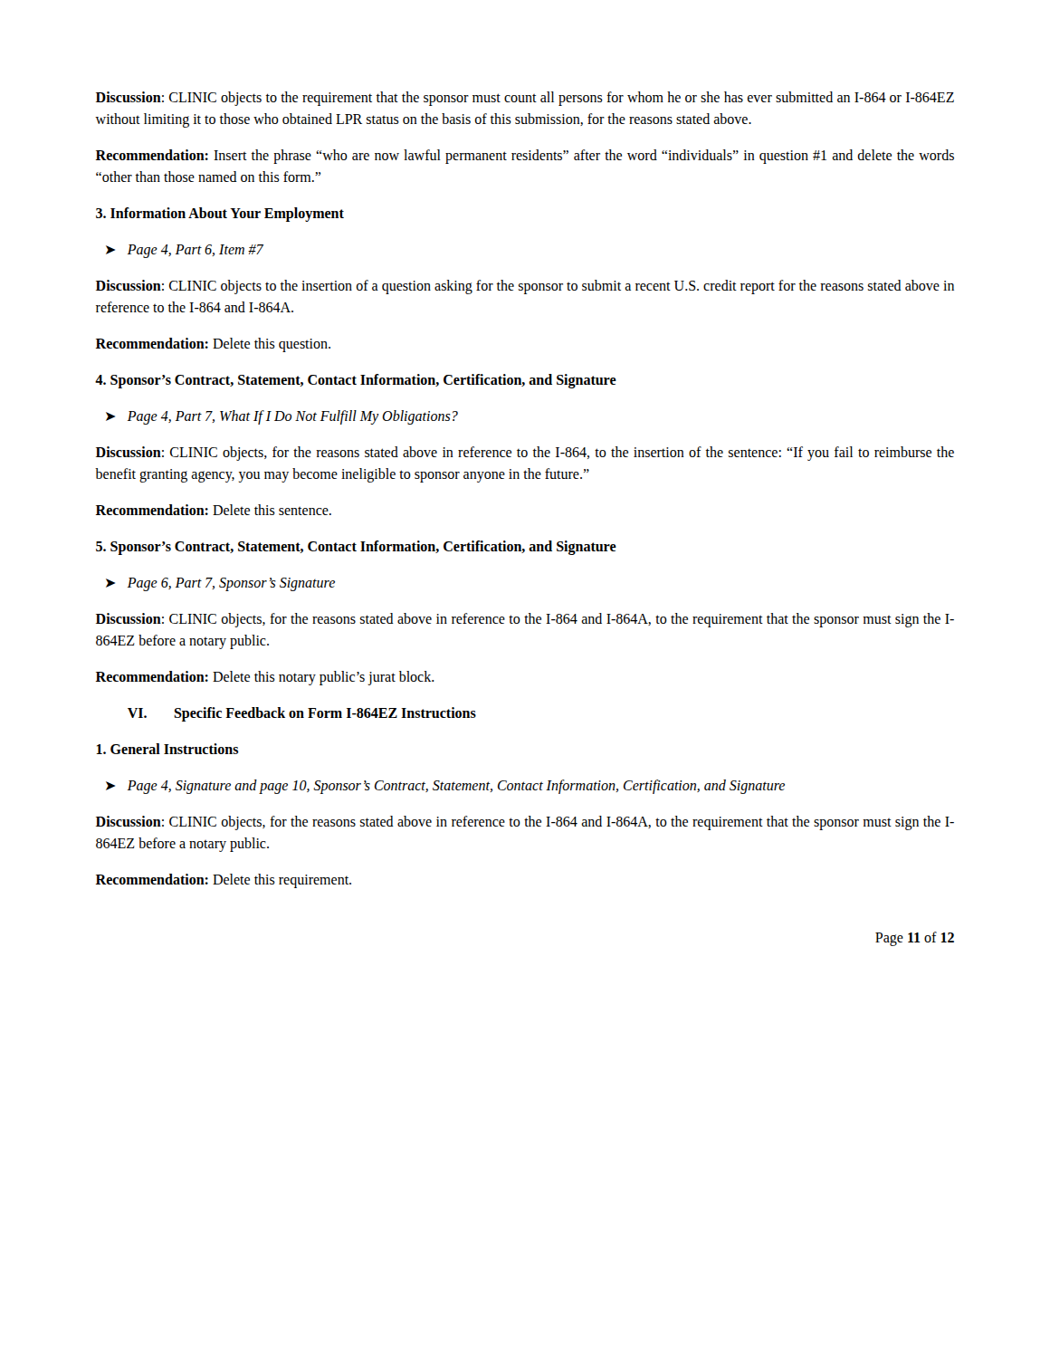Discussion: CLINIC objects to the requirement that the sponsor must count all persons for whom he or she has ever submitted an I-864 or I-864EZ without limiting it to those who obtained LPR status on the basis of this submission, for the reasons stated above.
Recommendation: Insert the phrase “who are now lawful permanent residents” after the word “individuals” in question #1 and delete the words “other than those named on this form.”
3. Information About Your Employment
Page 4, Part 6, Item #7
Discussion: CLINIC objects to the insertion of a question asking for the sponsor to submit a recent U.S. credit report for the reasons stated above in reference to the I-864 and I-864A.
Recommendation: Delete this question.
4. Sponsor’s Contract, Statement, Contact Information, Certification, and Signature
Page 4, Part 7, What If I Do Not Fulfill My Obligations?
Discussion: CLINIC objects, for the reasons stated above in reference to the I-864, to the insertion of the sentence: “If you fail to reimburse the benefit granting agency, you may become ineligible to sponsor anyone in the future.”
Recommendation: Delete this sentence.
5. Sponsor’s Contract, Statement, Contact Information, Certification, and Signature
Page 6, Part 7, Sponsor’s Signature
Discussion: CLINIC objects, for the reasons stated above in reference to the I-864 and I-864A, to the requirement that the sponsor must sign the I-864EZ before a notary public.
Recommendation: Delete this notary public’s jurat block.
VI. Specific Feedback on Form I-864EZ Instructions
1. General Instructions
Page 4, Signature and page 10, Sponsor’s Contract, Statement, Contact Information, Certification, and Signature
Discussion: CLINIC objects, for the reasons stated above in reference to the I-864 and I-864A, to the requirement that the sponsor must sign the I-864EZ before a notary public.
Recommendation: Delete this requirement.
Page 11 of 12